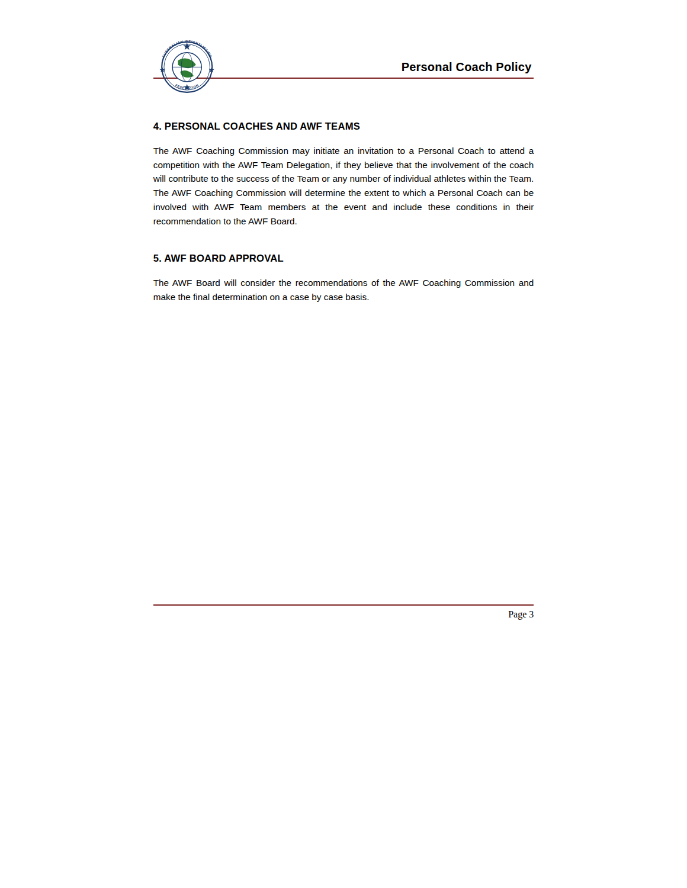AUSTRALIAN WEIGHTLIFTING FEDERATION
Personal Coach Policy
4. PERSONAL COACHES AND AWF TEAMS
The AWF Coaching Commission may initiate an invitation to a Personal Coach to attend a competition with the AWF Team Delegation, if they believe that the involvement of the coach will contribute to the success of the Team or any number of individual athletes within the Team. The AWF Coaching Commission will determine the extent to which a Personal Coach can be involved with AWF Team members at the event and include these conditions in their recommendation to the AWF Board.
5. AWF BOARD APPROVAL
The AWF Board will consider the recommendations of the AWF Coaching Commission and make the final determination on a case by case basis.
Page 3